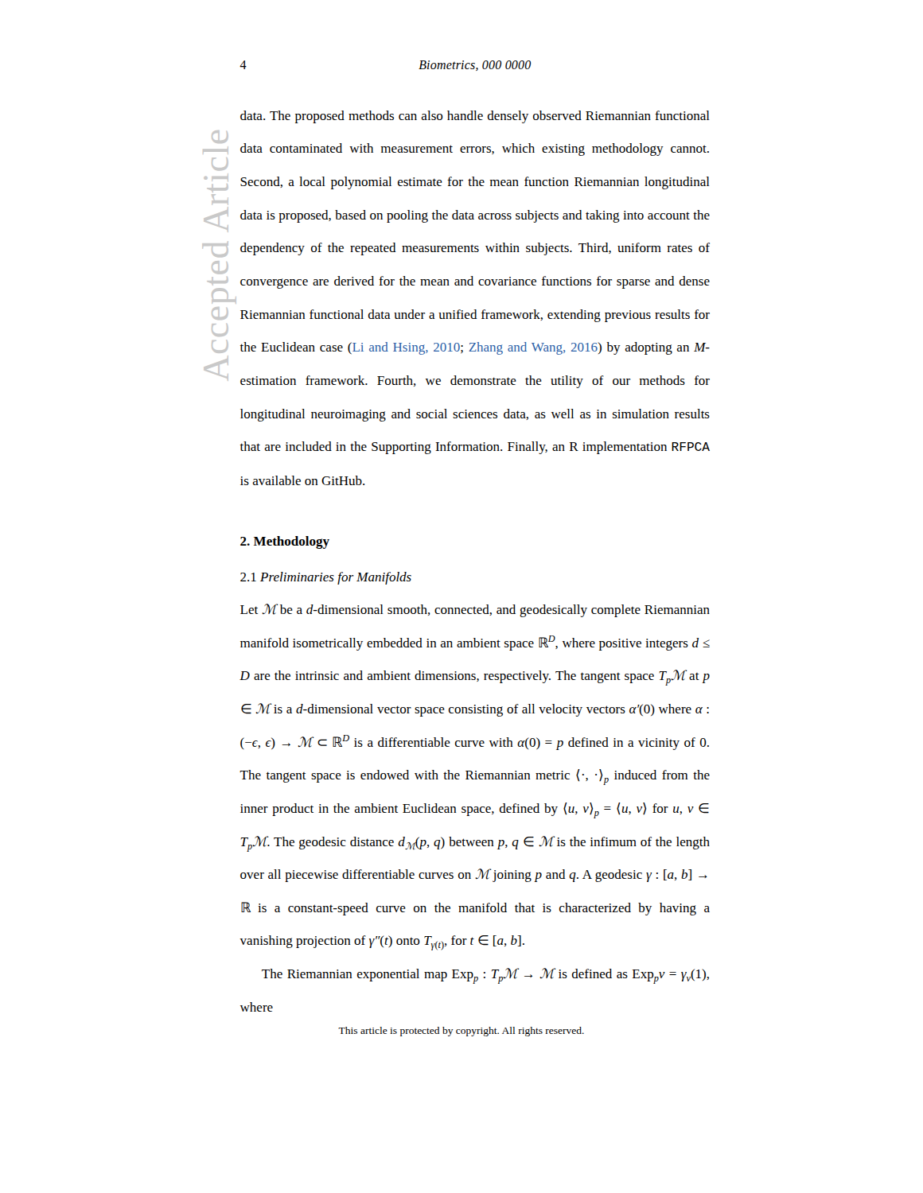Accepted Article
4 Biometrics, 000 0000
data. The proposed methods can also handle densely observed Riemannian functional data contaminated with measurement errors, which existing methodology cannot. Second, a local polynomial estimate for the mean function Riemannian longitudinal data is proposed, based on pooling the data across subjects and taking into account the dependency of the repeated measurements within subjects. Third, uniform rates of convergence are derived for the mean and covariance functions for sparse and dense Riemannian functional data under a unified framework, extending previous results for the Euclidean case (Li and Hsing, 2010; Zhang and Wang, 2016) by adopting an M-estimation framework. Fourth, we demonstrate the utility of our methods for longitudinal neuroimaging and social sciences data, as well as in simulation results that are included in the Supporting Information. Finally, an R implementation RFPCA is available on GitHub.
2. Methodology
2.1 Preliminaries for Manifolds
Let ℳ be a d-dimensional smooth, connected, and geodesically complete Riemannian manifold isometrically embedded in an ambient space ℝD, where positive integers d ≤ D are the intrinsic and ambient dimensions, respectively. The tangent space Tp ℳ at p ∈ ℳ is a d-dimensional vector space consisting of all velocity vectors α′(0) where α : (−ϵ, ϵ) → ℳ ⊂ ℝD is a differentiable curve with α(0) = p defined in a vicinity of 0. The tangent space is endowed with the Riemannian metric ⟨·, ·⟩p induced from the inner product in the ambient Euclidean space, defined by ⟨u, v⟩p = ⟨u, v⟩ for u, v ∈ Tp ℳ. The geodesic distance dℳ(p, q) between p, q ∈ ℳ is the infimum of the length over all piecewise differentiable curves on ℳ joining p and q. A geodesic γ : [a, b] → ℝ is a constant-speed curve on the manifold that is characterized by having a vanishing projection of γ″(t) onto Tγ(t), for t ∈ [a, b].
The Riemannian exponential map Expp : Tp ℳ → ℳ is defined as Exppv = γv(1), where
This article is protected by copyright. All rights reserved.